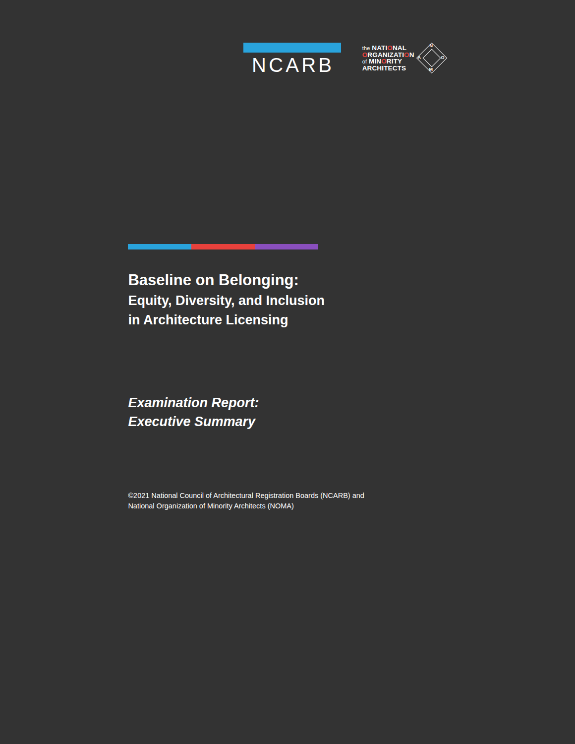NCARB
the NATIONAL ORGANIZATION of MINORITY ARCHITECTS
N O M A
Baseline on Belonging: Equity, Diversity, and Inclusion in Architecture Licensing
Examination Report: Executive Summary
©2021 National Council of Architectural Registration Boards (NCARB) and National Organization of Minority Architects (NOMA)